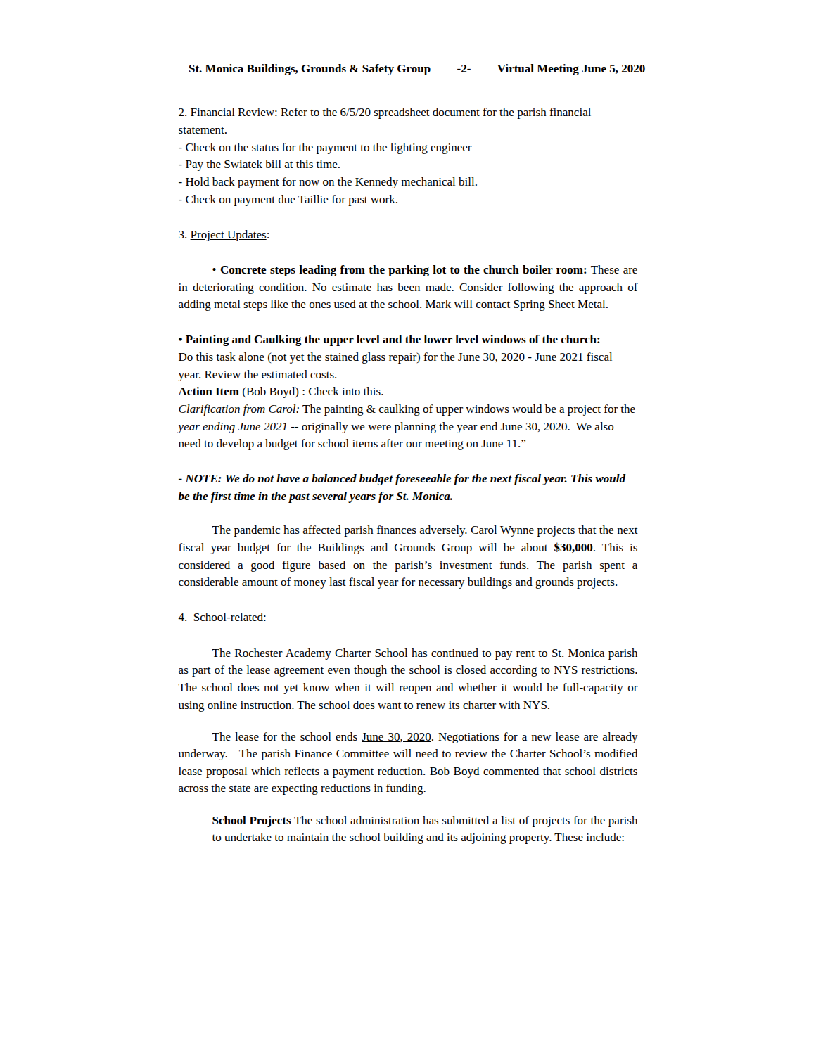St. Monica Buildings, Grounds & Safety Group-2-Virtual Meeting June 5, 2020
2. Financial Review: Refer to the 6/5/20 spreadsheet document for the parish financial statement.
- Check on the status for the payment to the lighting engineer
- Pay the Swiatek bill at this time.
- Hold back payment for now on the Kennedy mechanical bill.
- Check on payment due Taillie for past work.
3. Project Updates:
• Concrete steps leading from the parking lot to the church boiler room: These are in deteriorating condition. No estimate has been made. Consider following the approach of adding metal steps like the ones used at the school. Mark will contact Spring Sheet Metal.
• Painting and Caulking the upper level and the lower level windows of the church:
Do this task alone (not yet the stained glass repair) for the June 30, 2020 - June 2021 fiscal year. Review the estimated costs.
Action Item (Bob Boyd) : Check into this.
Clarification from Carol: The painting & caulking of upper windows would be a project for the year ending June 2021 -- originally we were planning the year end June 30, 2020. We also need to develop a budget for school items after our meeting on June 11.”
- NOTE: We do not have a balanced budget foreseeable for the next fiscal year. This would be the first time in the past several years for St. Monica.
The pandemic has affected parish finances adversely. Carol Wynne projects that the next fiscal year budget for the Buildings and Grounds Group will be about $30,000. This is considered a good figure based on the parish’s investment funds. The parish spent a considerable amount of money last fiscal year for necessary buildings and grounds projects.
4. School-related:
The Rochester Academy Charter School has continued to pay rent to St. Monica parish as part of the lease agreement even though the school is closed according to NYS restrictions. The school does not yet know when it will reopen and whether it would be full-capacity or using online instruction. The school does want to renew its charter with NYS.
The lease for the school ends June 30, 2020. Negotiations for a new lease are already underway. The parish Finance Committee will need to review the Charter School’s modified lease proposal which reflects a payment reduction. Bob Boyd commented that school districts across the state are expecting reductions in funding.
School Projects The school administration has submitted a list of projects for the parish to undertake to maintain the school building and its adjoining property. These include: